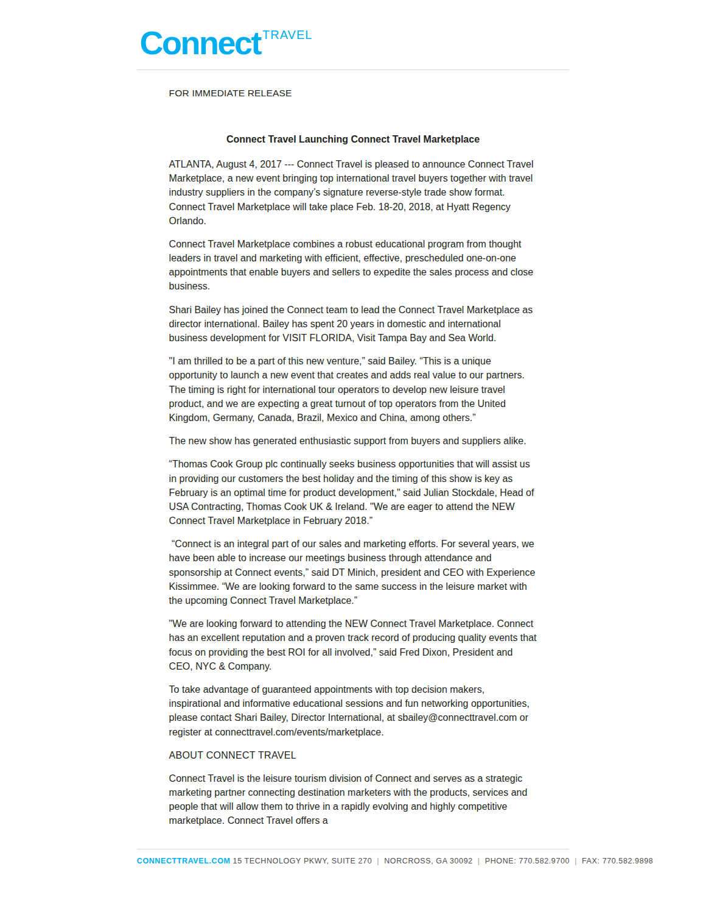ConnectTRAVEL
FOR IMMEDIATE RELEASE
Connect Travel Launching Connect Travel Marketplace
ATLANTA, August 4, 2017 --- Connect Travel is pleased to announce Connect Travel Marketplace, a new event bringing top international travel buyers together with travel industry suppliers in the company’s signature reverse-style trade show format. Connect Travel Marketplace will take place Feb. 18-20, 2018, at Hyatt Regency Orlando.
Connect Travel Marketplace combines a robust educational program from thought leaders in travel and marketing with efficient, effective, prescheduled one-on-one appointments that enable buyers and sellers to expedite the sales process and close business.
Shari Bailey has joined the Connect team to lead the Connect Travel Marketplace as director international. Bailey has spent 20 years in domestic and international business development for VISIT FLORIDA, Visit Tampa Bay and Sea World.
"I am thrilled to be a part of this new venture,” said Bailey. “This is a unique opportunity to launch a new event that creates and adds real value to our partners. The timing is right for international tour operators to develop new leisure travel product, and we are expecting a great turnout of top operators from the United Kingdom, Germany, Canada, Brazil, Mexico and China, among others.”
The new show has generated enthusiastic support from buyers and suppliers alike.
“Thomas Cook Group plc continually seeks business opportunities that will assist us in providing our customers the best holiday and the timing of this show is key as February is an optimal time for product development," said Julian Stockdale, Head of USA Contracting, Thomas Cook UK & Ireland. "We are eager to attend the NEW Connect Travel Marketplace in February 2018.”
“Connect is an integral part of our sales and marketing efforts. For several years, we have been able to increase our meetings business through attendance and sponsorship at Connect events,” said DT Minich, president and CEO with Experience Kissimmee. “We are looking forward to the same success in the leisure market with the upcoming Connect Travel Marketplace.”
"We are looking forward to attending the NEW Connect Travel Marketplace. Connect has an excellent reputation and a proven track record of producing quality events that focus on providing the best ROI for all involved,” said Fred Dixon, President and CEO, NYC & Company.
To take advantage of guaranteed appointments with top decision makers, inspirational and informative educational sessions and fun networking opportunities, please contact Shari Bailey, Director International, at sbailey@connecttravel.com or register at connecttravel.com/events/marketplace.
ABOUT CONNECT TRAVEL
Connect Travel is the leisure tourism division of Connect and serves as a strategic marketing partner connecting destination marketers with the products, services and people that will allow them to thrive in a rapidly evolving and highly competitive marketplace. Connect Travel offers a
CONNECTTRAVEL.COM 15 TECHNOLOGY PKWY, SUITE 270 | NORCROSS, GA 30092 | PHONE: 770.582.9700 | FAX: 770.582.9898